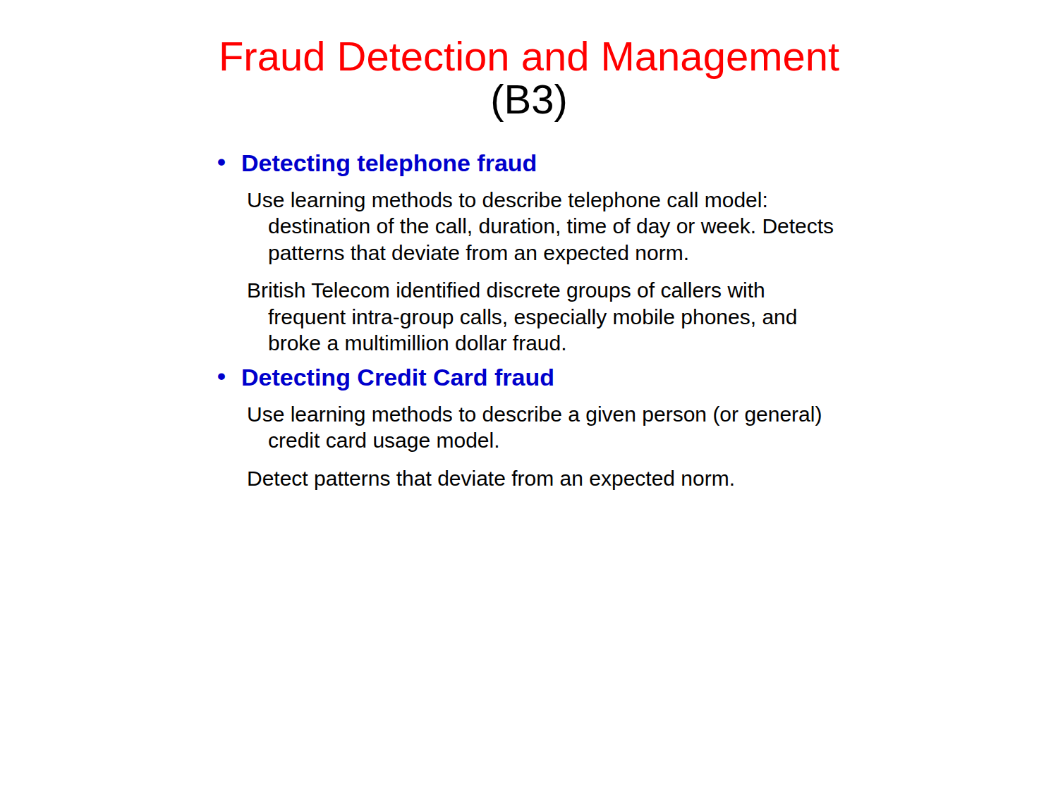Fraud Detection and Management
(B3)
Detecting telephone fraud
Use learning methods to describe telephone call model: destination of the call, duration, time of day or week. Detects patterns that deviate from an expected norm.
British Telecom identified discrete groups of callers with frequent intra-group calls, especially mobile phones, and broke a multimillion dollar fraud.
Detecting Credit Card fraud
Use learning methods to describe a given person (or general) credit card usage model.
Detect patterns that deviate from an expected norm.